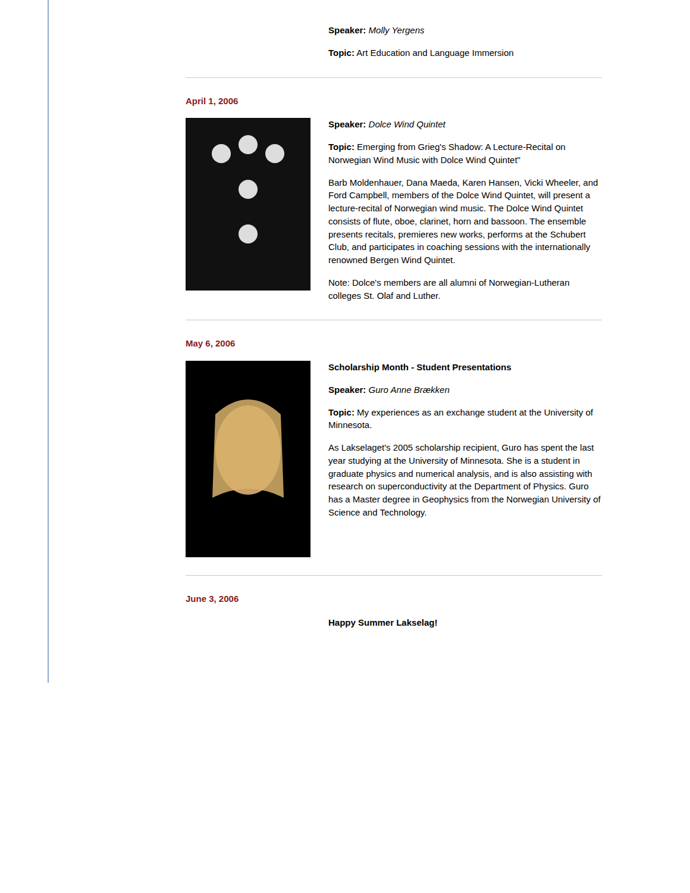Speaker: Molly Yergens
Topic: Art Education and Language Immersion
April 1, 2006
Speaker: Dolce Wind Quintet
Topic: Emerging from Grieg's Shadow: A Lecture-Recital on Norwegian Wind Music with Dolce Wind Quintet"
Barb Moldenhauer, Dana Maeda, Karen Hansen, Vicki Wheeler, and Ford Campbell, members of the Dolce Wind Quintet, will present a lecture-recital of Norwegian wind music. The Dolce Wind Quintet consists of flute, oboe, clarinet, horn and bassoon. The ensemble presents recitals, premieres new works, performs at the Schubert Club, and participates in coaching sessions with the internationally renowned Bergen Wind Quintet.
Note: Dolce's members are all alumni of Norwegian-Lutheran colleges St. Olaf and Luther.
May 6, 2006
Scholarship Month - Student Presentations
Speaker: Guro Anne Brækken
Topic: My experiences as an exchange student at the University of Minnesota.
As Lakselaget's 2005 scholarship recipient, Guro has spent the last year studying at the University of Minnesota. She is a student in graduate physics and numerical analysis, and is also assisting with research on superconductivity at the Department of Physics. Guro has a Master degree in Geophysics from the Norwegian University of Science and Technology.
June 3, 2006
Happy Summer Lakselag!